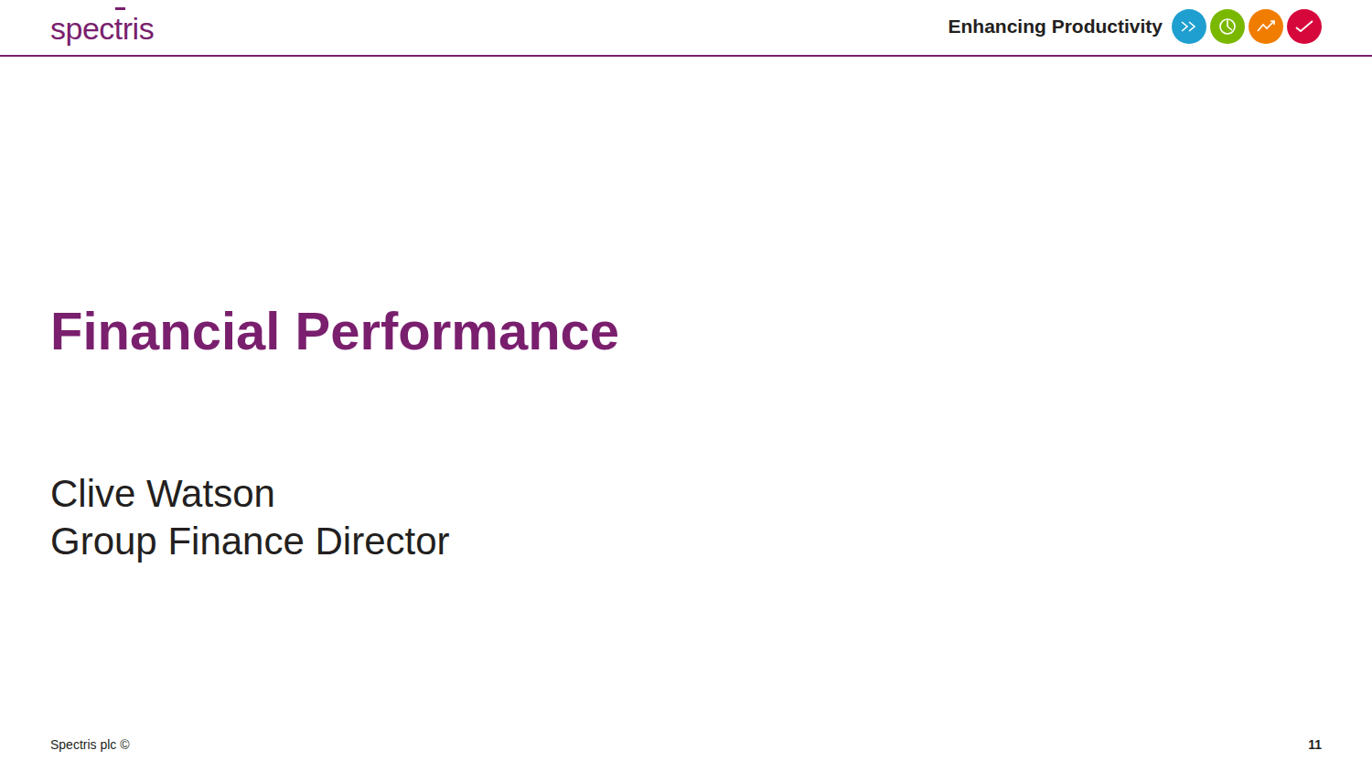spectris
Enhancing Productivity
Financial Performance
Clive Watson
Group Finance Director
Spectris plc © 11